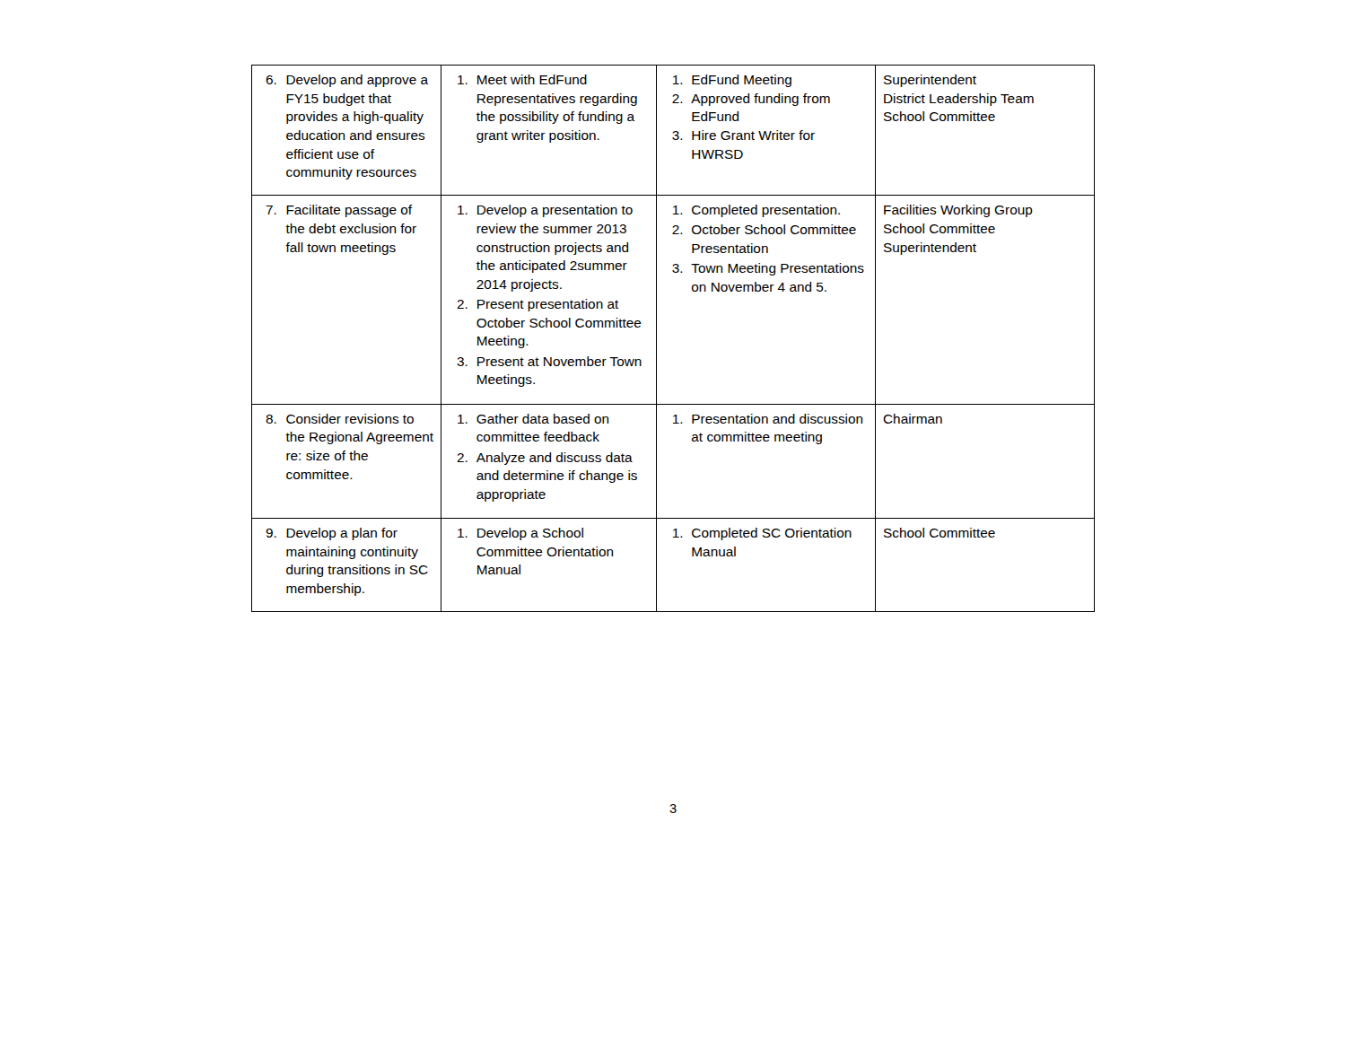| Develop and approve a FY15 budget that provides a high-quality education and ensures efficient use of community resources | Meet with EdFund Representatives regarding the possibility of funding a grant writer position. | EdFund Meeting Approved funding from EdFund Hire Grant Writer for HWRSD | Superintendent District Leadership Team School Committee |
| Facilitate passage of the debt exclusion for fall town meetings | Develop a presentation to review the summer 2013 construction projects and the anticipated 2summer 2014 projects. Present presentation at October School Committee Meeting. Present at November Town Meetings. | Completed presentation. October School Committee Presentation Town Meeting Presentations on November 4 and 5. | Facilities Working Group School Committee Superintendent |
| Consider revisions to the Regional Agreement re: size of the committee. | Gather data based on committee feedback Analyze and discuss data and determine if change is appropriate | Presentation and discussion at committee meeting | Chairman |
| Develop a plan for maintaining continuity during transitions in SC membership. | Develop a School Committee Orientation Manual | Completed SC Orientation Manual | School Committee |
3